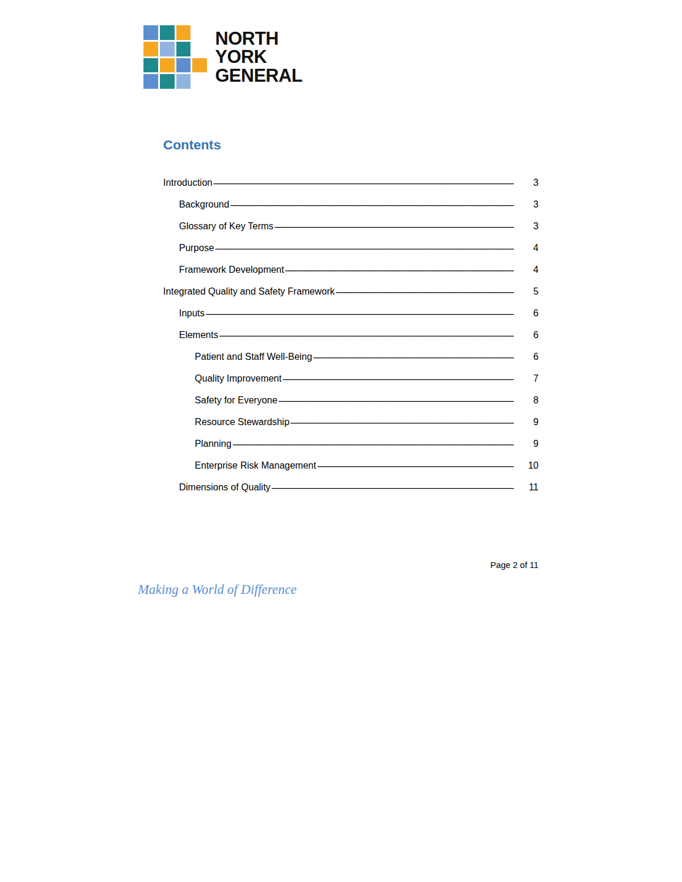North
York
General
Contents
Introduction 3
Background 3
Glossary of Key Terms 3
Purpose 4
Framework Development 4
Integrated Quality and Safety Framework 5
Inputs 6
Elements 6
Patient and Staff Well-Being 6
Quality Improvement 7
Safety for Everyone 8
Resource Stewardship 9
Planning 9
Enterprise Risk Management 10
Dimensions of Quality 11
Page 2 of 11
Making a World of Difference